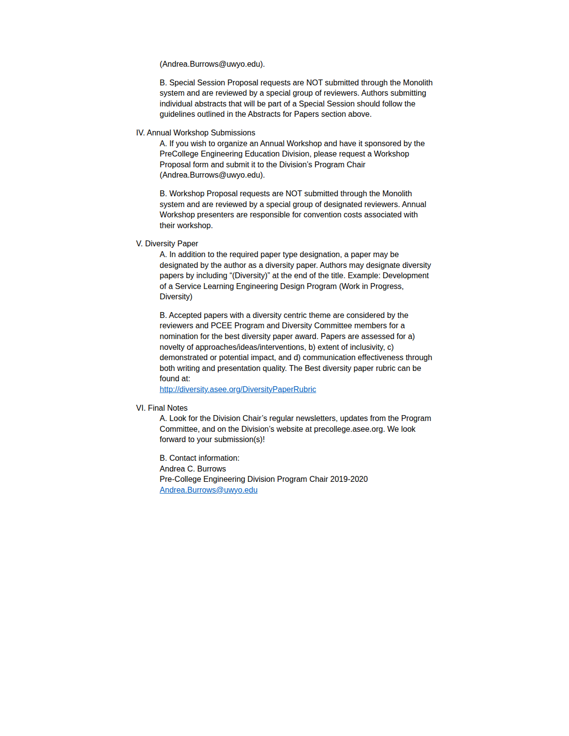(Andrea.Burrows@uwyo.edu).
B. Special Session Proposal requests are NOT submitted through the Monolith system and are reviewed by a special group of reviewers. Authors submitting individual abstracts that will be part of a Special Session should follow the guidelines outlined in the Abstracts for Papers section above.
IV. Annual Workshop Submissions
A. If you wish to organize an Annual Workshop and have it sponsored by the PreCollege Engineering Education Division, please request a Workshop Proposal form and submit it to the Division’s Program Chair (Andrea.Burrows@uwyo.edu).
B. Workshop Proposal requests are NOT submitted through the Monolith system and are reviewed by a special group of designated reviewers. Annual Workshop presenters are responsible for convention costs associated with their workshop.
V. Diversity Paper
A. In addition to the required paper type designation, a paper may be designated by the author as a diversity paper. Authors may designate diversity papers by including “(Diversity)” at the end of the title. Example: Development of a Service Learning Engineering Design Program (Work in Progress, Diversity)
B. Accepted papers with a diversity centric theme are considered by the reviewers and PCEE Program and Diversity Committee members for a nomination for the best diversity paper award. Papers are assessed for a) novelty of approaches/ideas/interventions, b) extent of inclusivity, c) demonstrated or potential impact, and d) communication effectiveness through both writing and presentation quality. The Best diversity paper rubric can be found at:
http://diversity.asee.org/DiversityPaperRubric
VI. Final Notes
A. Look for the Division Chair’s regular newsletters, updates from the Program Committee, and on the Division’s website at precollege.asee.org. We look forward to your submission(s)!
B. Contact information:
Andrea C. Burrows
Pre-College Engineering Division Program Chair 2019-2020
Andrea.Burrows@uwyo.edu